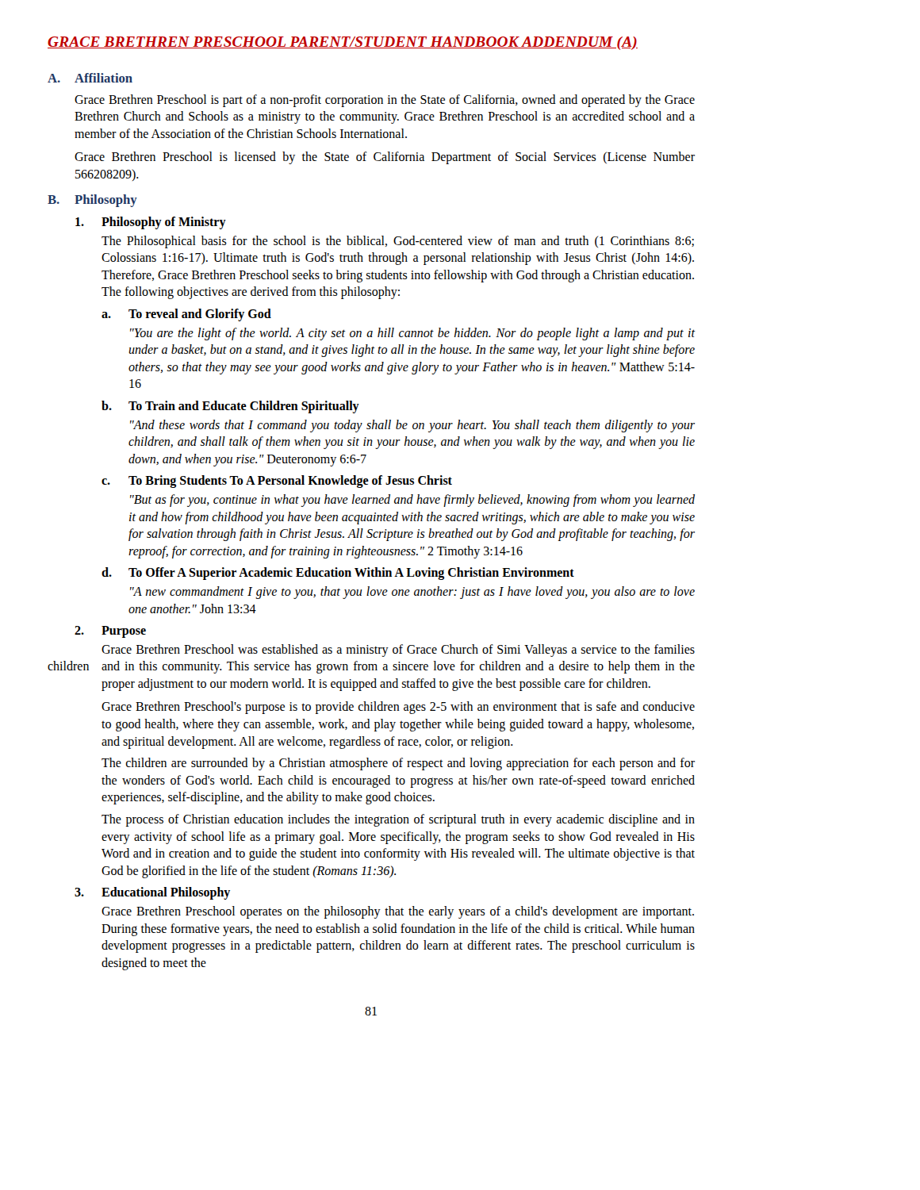GRACE BRETHREN PRESCHOOL PARENT/STUDENT HANDBOOK ADDENDUM (A)
A. Affiliation
Grace Brethren Preschool is part of a non-profit corporation in the State of California, owned and operated by the Grace Brethren Church and Schools as a ministry to the community. Grace Brethren Preschool is an accredited school and a member of the Association of the Christian Schools International.
Grace Brethren Preschool is licensed by the State of California Department of Social Services (License Number 566208209).
B. Philosophy
1. Philosophy of Ministry
The Philosophical basis for the school is the biblical, God-centered view of man and truth (1 Corinthians 8:6; Colossians 1:16-17). Ultimate truth is God's truth through a personal relationship with Jesus Christ (John 14:6). Therefore, Grace Brethren Preschool seeks to bring students into fellowship with God through a Christian education. The following objectives are derived from this philosophy:
a. To reveal and Glorify God
"You are the light of the world. A city set on a hill cannot be hidden. Nor do people light a lamp and put it under a basket, but on a stand, and it gives light to all in the house. In the same way, let your light shine before others, so that they may see your good works and give glory to your Father who is in heaven." Matthew 5:14-16
b. To Train and Educate Children Spiritually
"And these words that I command you today shall be on your heart. You shall teach them diligently to your children, and shall talk of them when you sit in your house, and when you walk by the way, and when you lie down, and when you rise." Deuteronomy 6:6-7
c. To Bring Students To A Personal Knowledge of Jesus Christ
"But as for you, continue in what you have learned and have firmly believed, knowing from whom you learned it and how from childhood you have been acquainted with the sacred writings, which are able to make you wise for salvation through faith in Christ Jesus. All Scripture is breathed out by God and profitable for teaching, for reproof, for correction, and for training in righteousness." 2 Timothy 3:14-16
d. To Offer A Superior Academic Education Within A Loving Christian Environment
"A new commandment I give to you, that you love one another: just as I have loved you, you also are to love one another." John 13:34
2. Purpose
Grace Brethren Preschool was established as a ministry of Grace Church of Simi Valleyas a service to the families and children in this community. This service has grown from a sincere love for children and a desire to help them in the proper adjustment to our modern world. It is equipped and staffed to give the best possible care for children.
Grace Brethren Preschool's purpose is to provide children ages 2-5 with an environment that is safe and conducive to good health, where they can assemble, work, and play together while being guided toward a happy, wholesome, and spiritual development. All are welcome, regardless of race, color, or religion.
The children are surrounded by a Christian atmosphere of respect and loving appreciation for each person and for the wonders of God's world. Each child is encouraged to progress at his/her own rate-of-speed toward enriched experiences, self-discipline, and the ability to make good choices.
The process of Christian education includes the integration of scriptural truth in every academic discipline and in every activity of school life as a primary goal. More specifically, the program seeks to show God revealed in His Word and in creation and to guide the student into conformity with His revealed will. The ultimate objective is that God be glorified in the life of the student (Romans 11:36).
3. Educational Philosophy
Grace Brethren Preschool operates on the philosophy that the early years of a child's development are important. During these formative years, the need to establish a solid foundation in the life of the child is critical. While human development progresses in a predictable pattern, children do learn at different rates. The preschool curriculum is designed to meet the
81